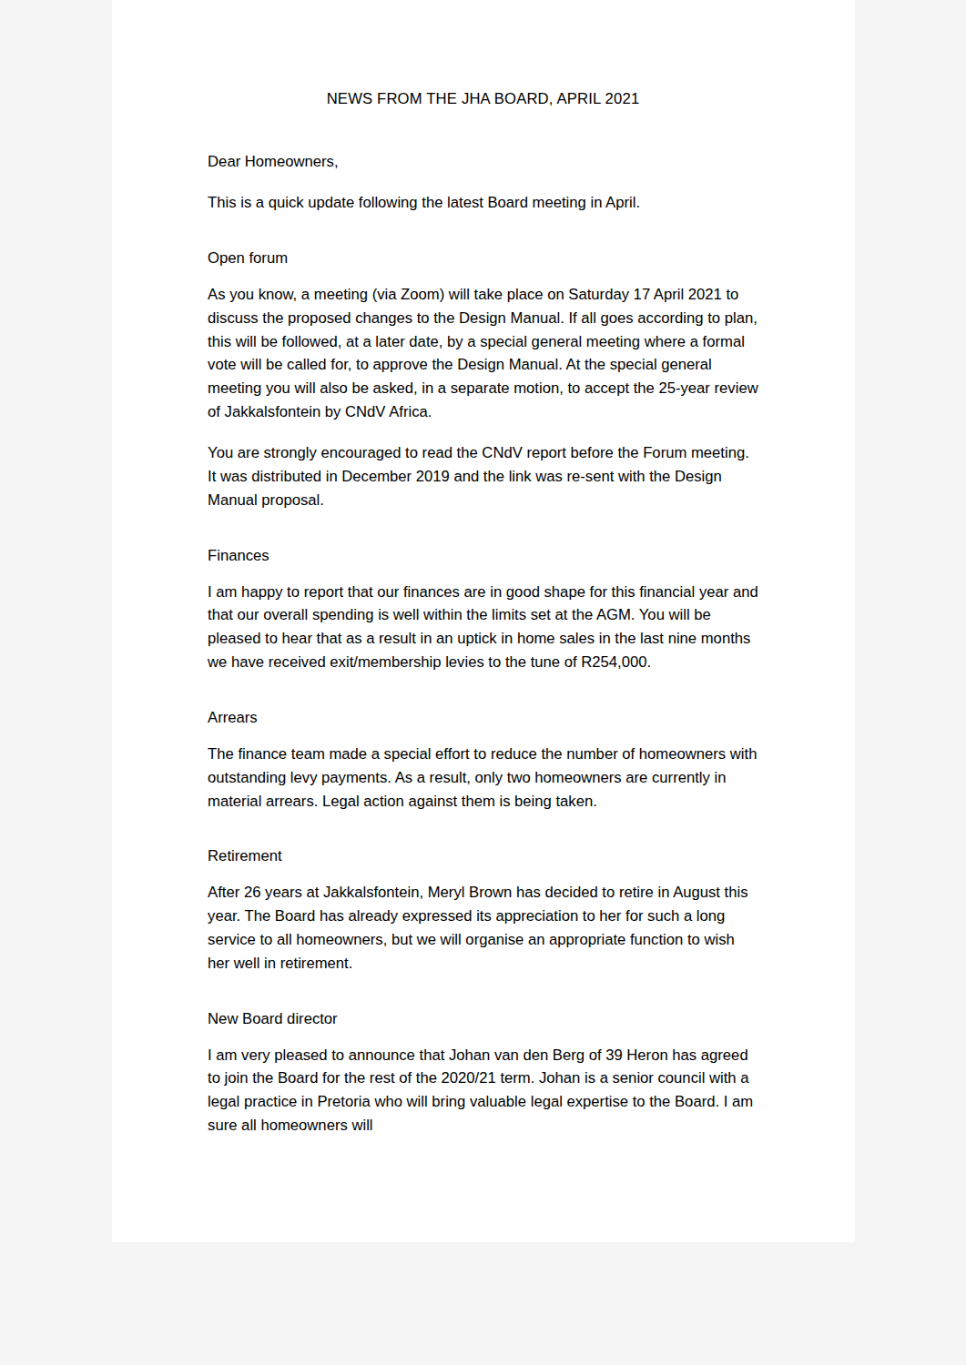NEWS FROM THE JHA BOARD, APRIL 2021
Dear Homeowners,
This is a quick update following the latest Board meeting in April.
Open forum
As you know, a meeting (via Zoom) will take place on Saturday 17 April 2021 to discuss the proposed changes to the Design Manual. If all goes according to plan, this will be followed, at a later date, by a special general meeting where a formal vote will be called for, to approve the Design Manual. At the special general meeting you will also be asked, in a separate motion, to accept the 25-year review of Jakkalsfontein by CNdV Africa.
You are strongly encouraged to read the CNdV report before the Forum meeting. It was distributed in December 2019 and the link was re-sent with the Design Manual proposal.
Finances
I am happy to report that our finances are in good shape for this financial year and that our overall spending is well within the limits set at the AGM. You will be pleased to hear that as a result in an uptick in home sales in the last nine months we have received exit/membership levies to the tune of R254,000.
Arrears
The finance team made a special effort to reduce the number of homeowners with outstanding levy payments. As a result, only two homeowners are currently in material arrears. Legal action against them is being taken.
Retirement
After 26 years at Jakkalsfontein, Meryl Brown has decided to retire in August this year. The Board has already expressed its appreciation to her for such a long service to all homeowners, but we will organise an appropriate function to wish her well in retirement.
New Board director
I am very pleased to announce that Johan van den Berg of 39 Heron has agreed to join the Board for the rest of the 2020/21 term. Johan is a senior council with a legal practice in Pretoria who will bring valuable legal expertise to the Board. I am sure all homeowners will